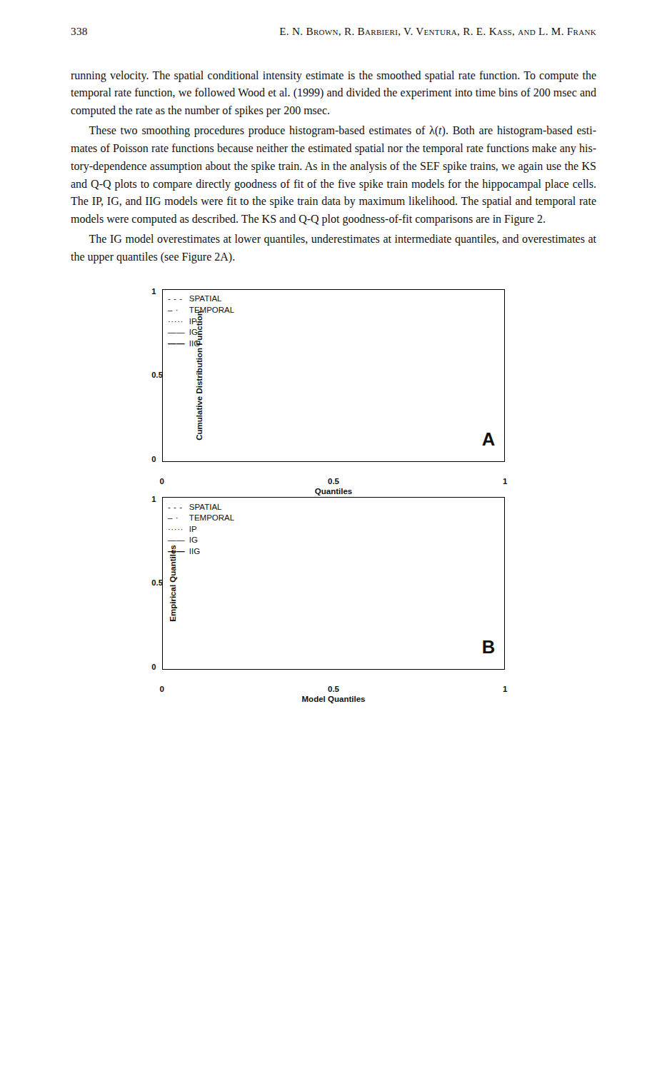338 E. N. Brown, R. Barbieri, V. Ventura, R. E. Kass, and L. M. Frank
running velocity. The spatial conditional intensity estimate is the smoothed spatial rate function. To compute the temporal rate function, we followed Wood et al. (1999) and divided the experiment into time bins of 200 msec and computed the rate as the number of spikes per 200 msec.
These two smoothing procedures produce histogram-based estimates of λ(t). Both are histogram-based estimates of Poisson rate functions because neither the estimated spatial nor the temporal rate functions make any history-dependence assumption about the spike train. As in the analysis of the SEF spike trains, we again use the KS and Q-Q plots to compare directly goodness of fit of the five spike train models for the hippocampal place cells. The IP, IG, and IIG models were fit to the spike train data by maximum likelihood. The spatial and temporal rate models were computed as described. The KS and Q-Q plot goodness-of-fit comparisons are in Figure 2.
The IG model overestimates at lower quantiles, underestimates at intermediate quantiles, and overestimates at the upper quantiles (see Figure 2A).
Figure 2. Panel A: Kolmogorov-Smirnov plot comparing cumulative distribution function against quantiles for the spatial, temporal, IP, IG, and IIG models. Panel B: Q-Q plot comparing empirical quantiles against model quantiles for the same five models.
Cumulative Distribution Function 1 0.5 0
- - -SPATIAL
– ·TEMPORAL
·····IP
——IG
——IIG
A
0 0.5 1 Quantiles
Empirical Quantiles 1 0.5 0
- - -SPATIAL
– ·TEMPORAL
·····IP
——IG
——IIG
B
0 0.5 1 Model Quantiles